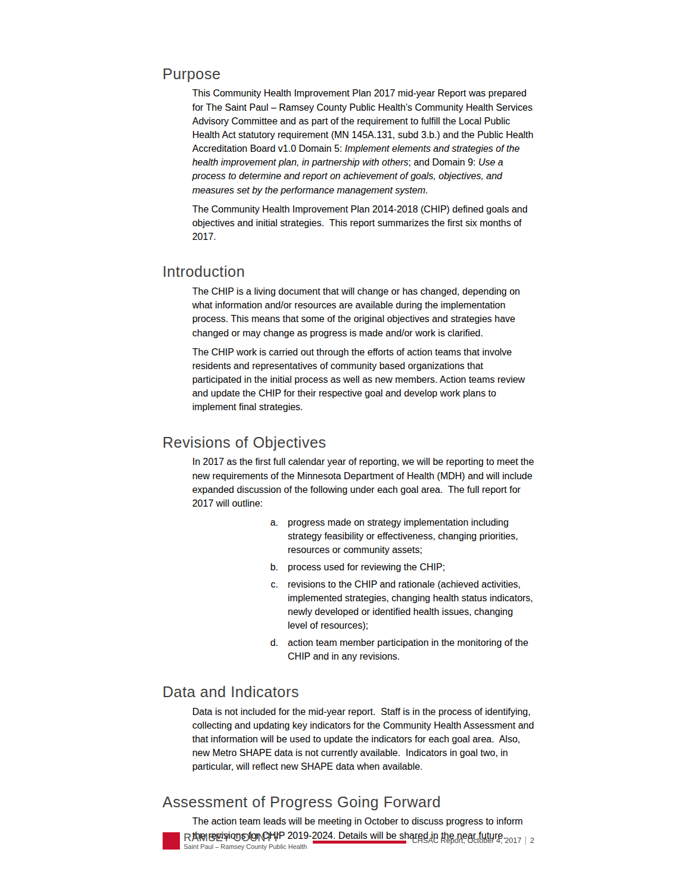Purpose
This Community Health Improvement Plan 2017 mid-year Report was prepared for The Saint Paul – Ramsey County Public Health’s Community Health Services Advisory Committee and as part of the requirement to fulfill the Local Public Health Act statutory requirement (MN 145A.131, subd 3.b.) and the Public Health Accreditation Board v1.0 Domain 5: Implement elements and strategies of the health improvement plan, in partnership with others; and Domain 9: Use a process to determine and report on achievement of goals, objectives, and measures set by the performance management system.
The Community Health Improvement Plan 2014-2018 (CHIP) defined goals and objectives and initial strategies. This report summarizes the first six months of 2017.
Introduction
The CHIP is a living document that will change or has changed, depending on what information and/or resources are available during the implementation process. This means that some of the original objectives and strategies have changed or may change as progress is made and/or work is clarified.
The CHIP work is carried out through the efforts of action teams that involve residents and representatives of community based organizations that participated in the initial process as well as new members. Action teams review and update the CHIP for their respective goal and develop work plans to implement final strategies.
Revisions of Objectives
In 2017 as the first full calendar year of reporting, we will be reporting to meet the new requirements of the Minnesota Department of Health (MDH) and will include expanded discussion of the following under each goal area. The full report for 2017 will outline:
progress made on strategy implementation including strategy feasibility or effectiveness, changing priorities, resources or community assets;
process used for reviewing the CHIP;
revisions to the CHIP and rationale (achieved activities, implemented strategies, changing health status indicators, newly developed or identified health issues, changing level of resources);
action team member participation in the monitoring of the CHIP and in any revisions.
Data and Indicators
Data is not included for the mid-year report. Staff is in the process of identifying, collecting and updating key indicators for the Community Health Assessment and that information will be used to update the indicators for each goal area. Also, new Metro SHAPE data is not currently available. Indicators in goal two, in particular, will reflect new SHAPE data when available.
Assessment of Progress Going Forward
The action team leads will be meeting in October to discuss progress to inform the revisions for CHIP 2019-2024. Details will be shared in the near future.
RAMSEY COUNTY Saint Paul – Ramsey County Public Health
CHSAC Report, October 4, 20172